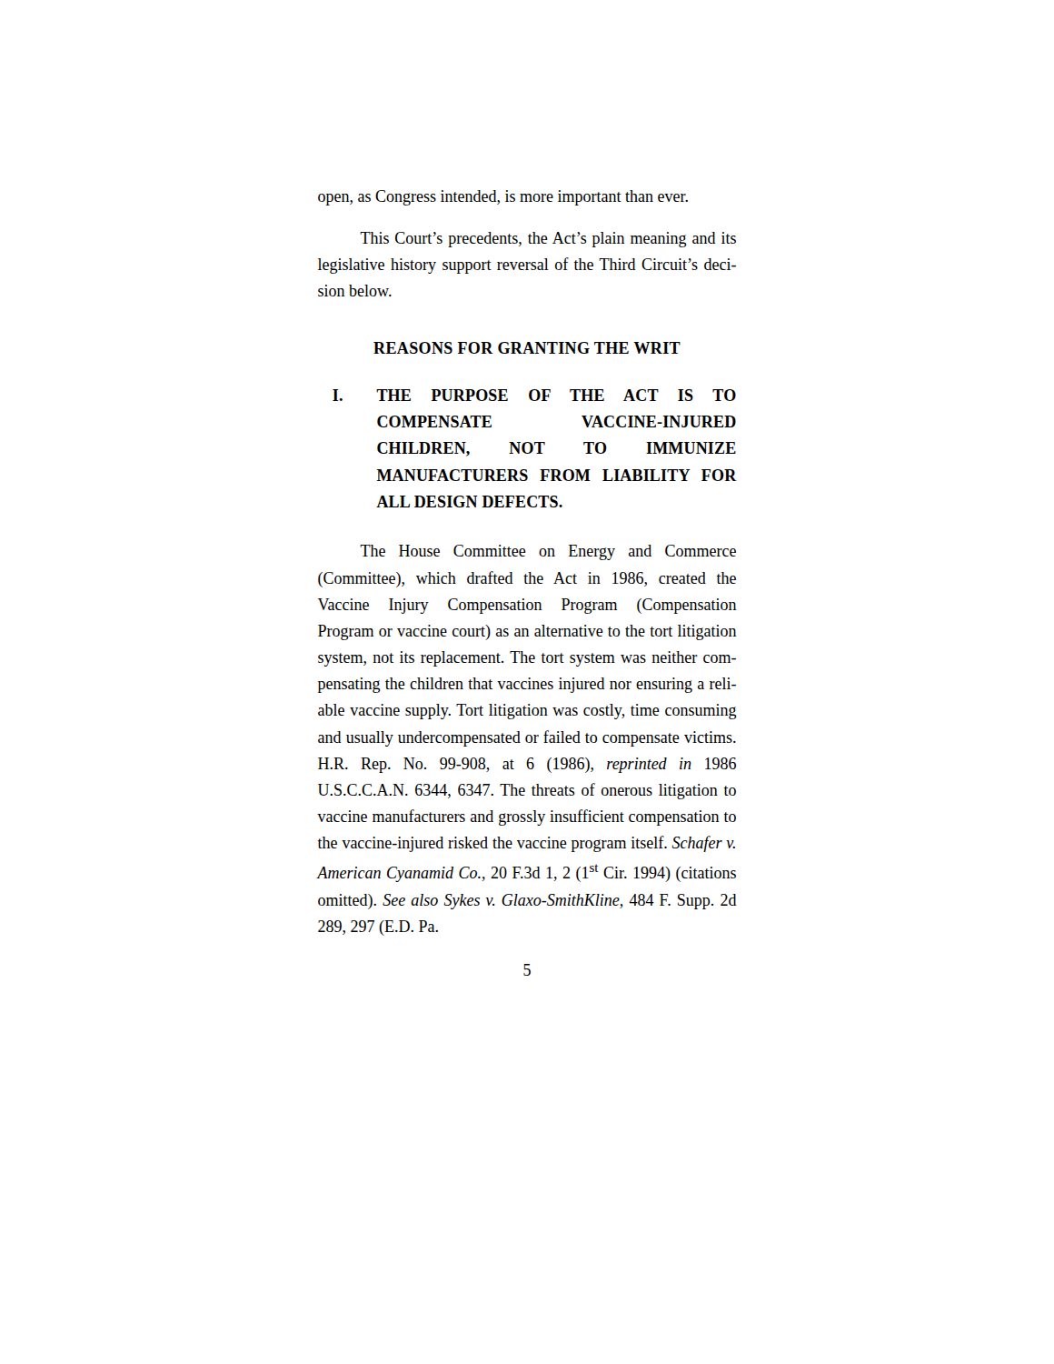open, as Congress intended, is more important than ever.
This Court’s precedents, the Act’s plain meaning and its legislative history support reversal of the Third Circuit’s decision below.
REASONS FOR GRANTING THE WRIT
I. THE PURPOSE OF THE ACT IS TO COMPENSATE VACCINE-INJURED CHILDREN, NOT TO IMMUNIZE MANUFACTURERS FROM LIABILITY FOR ALL DESIGN DEFECTS.
The House Committee on Energy and Commerce (Committee), which drafted the Act in 1986, created the Vaccine Injury Compensation Program (Compensation Program or vaccine court) as an alternative to the tort litigation system, not its replacement. The tort system was neither compensating the children that vaccines injured nor ensuring a reliable vaccine supply. Tort litigation was costly, time consuming and usually undercompensated or failed to compensate victims. H.R. Rep. No. 99-908, at 6 (1986), reprinted in 1986 U.S.C.C.A.N. 6344, 6347. The threats of onerous litigation to vaccine manufacturers and grossly insufficient compensation to the vaccine-injured risked the vaccine program itself. Schafer v. American Cyanamid Co., 20 F.3d 1, 2 (1st Cir. 1994) (citations omitted). See also Sykes v. Glaxo-SmithKline, 484 F. Supp. 2d 289, 297 (E.D. Pa.
5